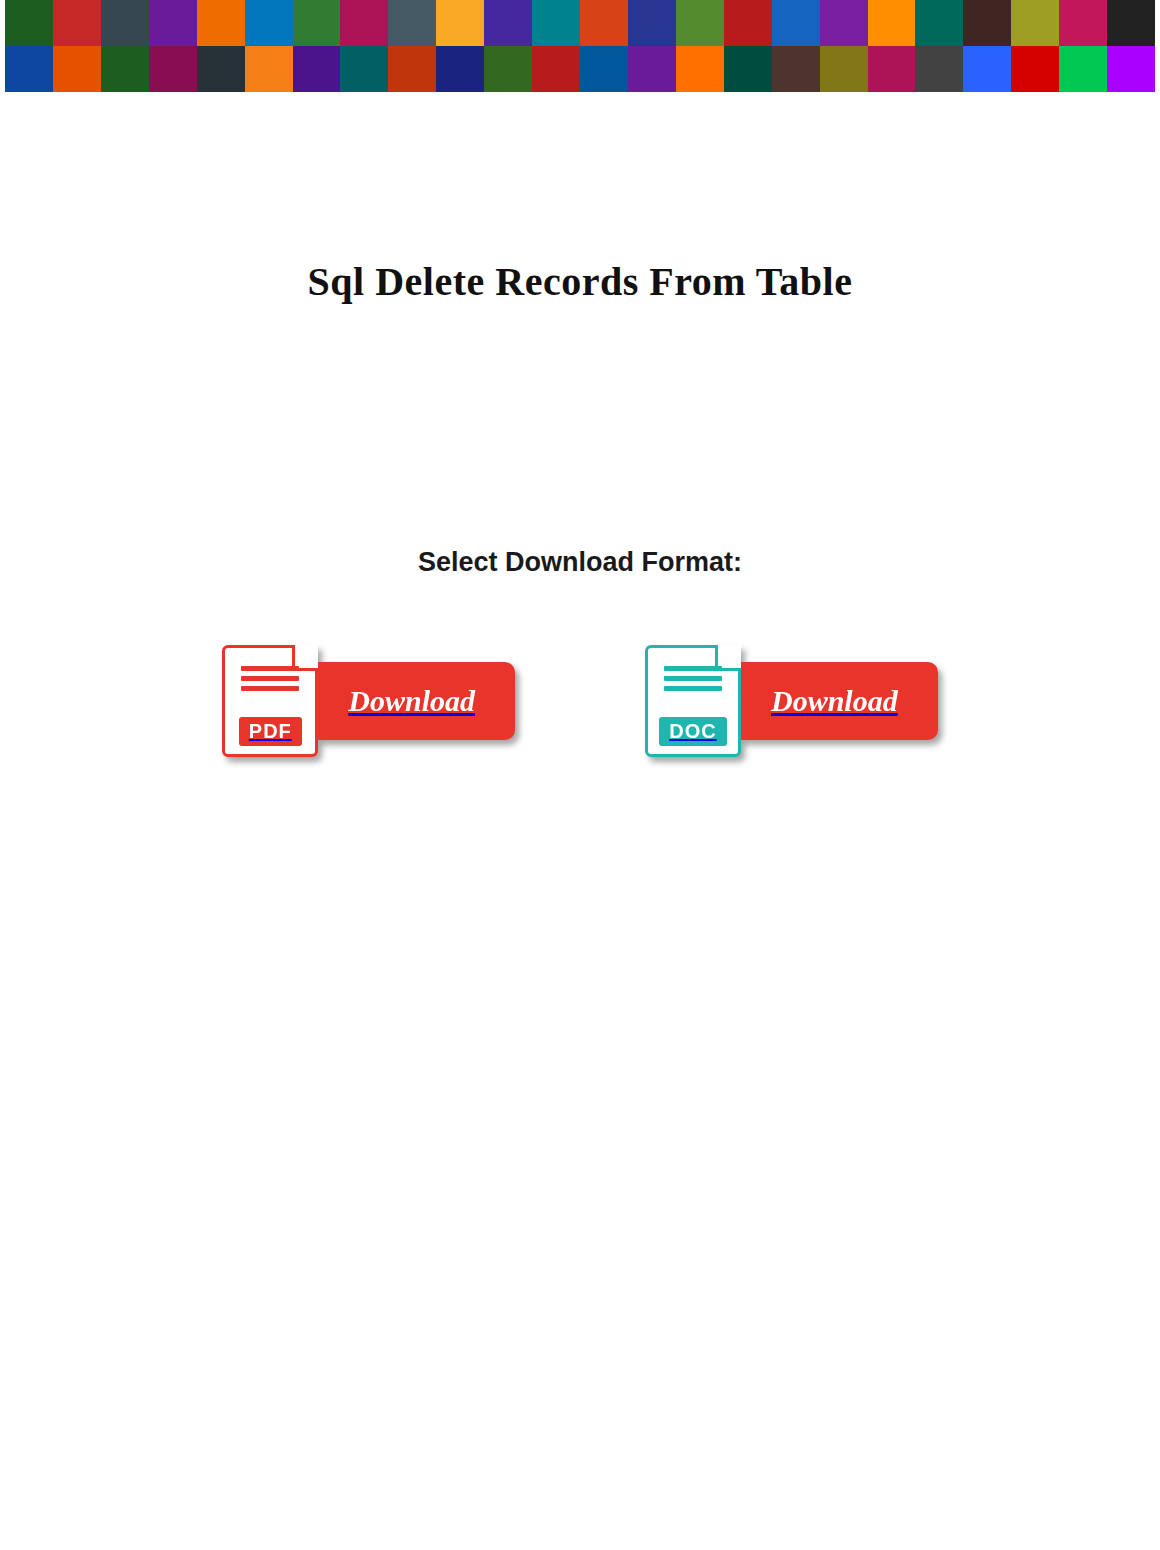Sql Delete Records From Table
Select Download Format:
PDF Download DOC Download
Sql Delete Records From Table — select download format: PDF or DOC.